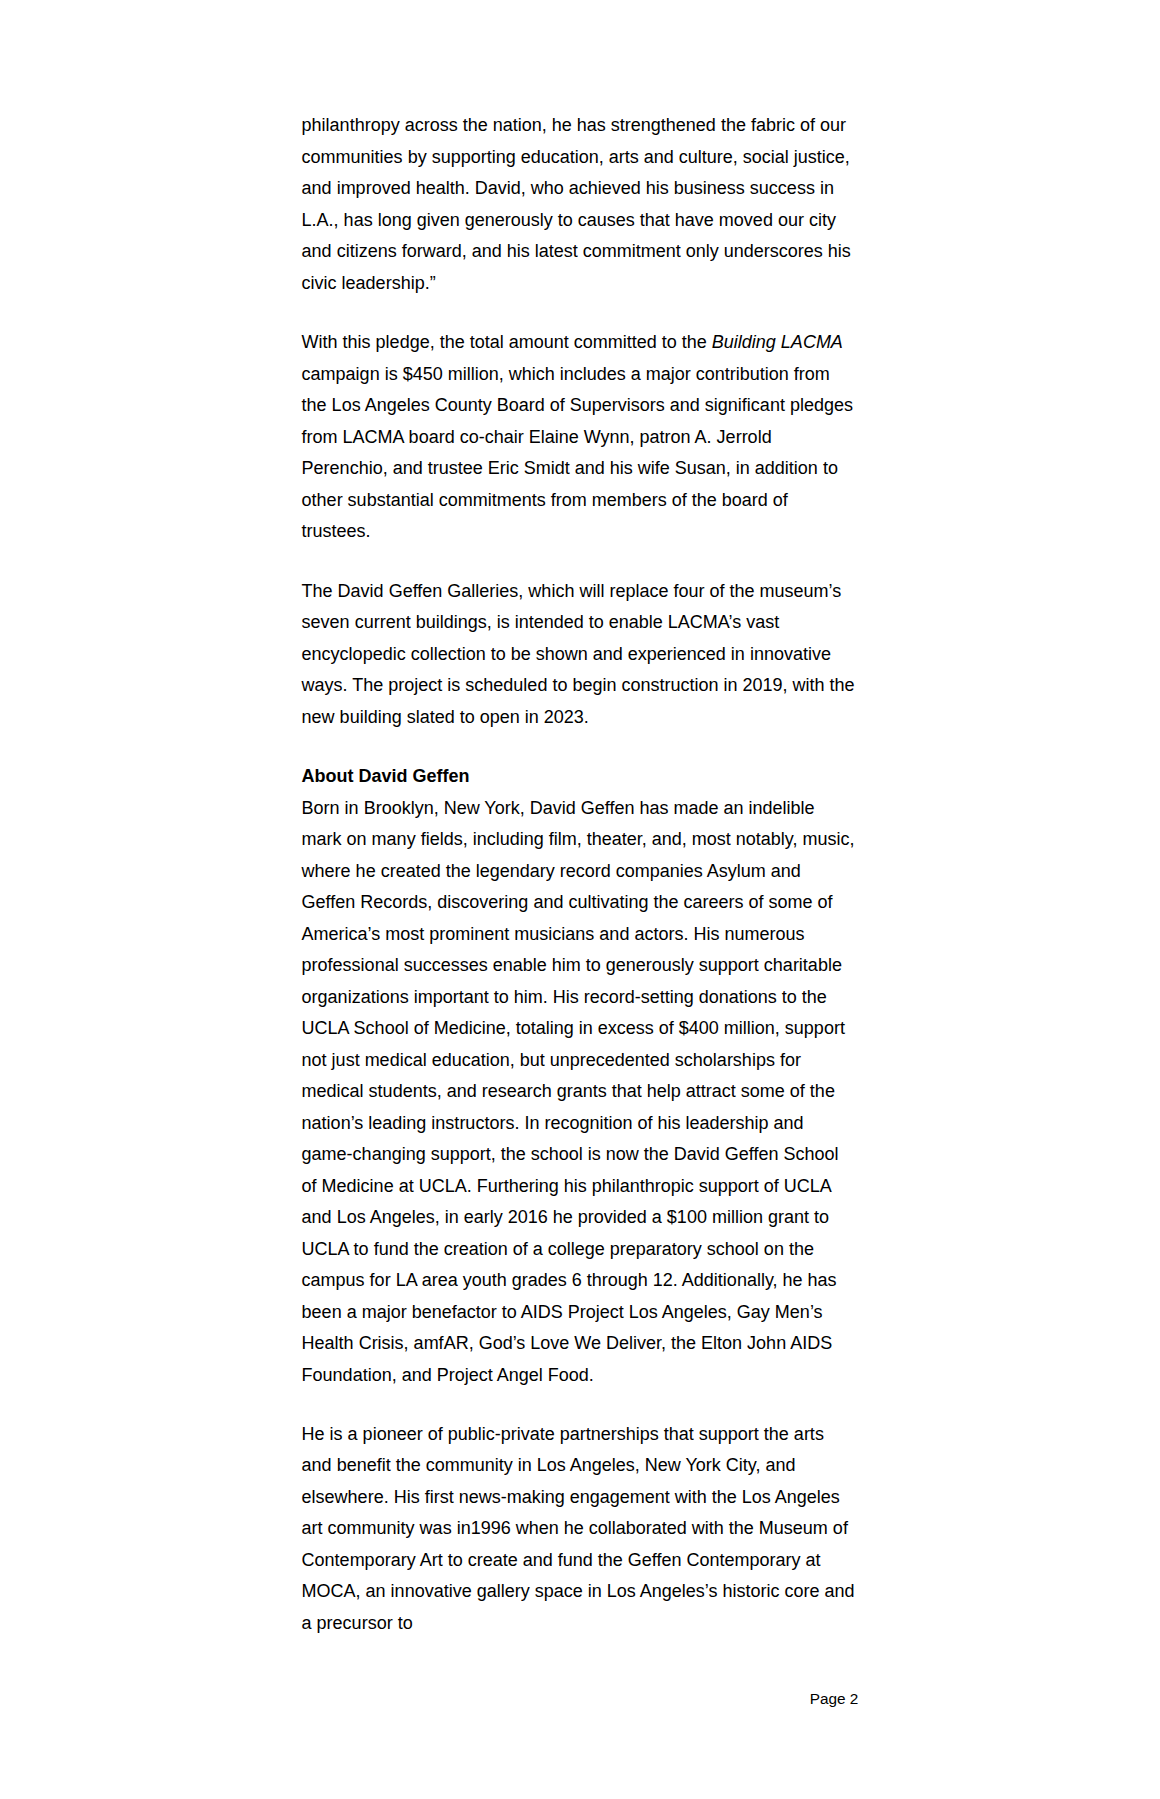philanthropy across the nation, he has strengthened the fabric of our communities by supporting education, arts and culture, social justice, and improved health. David, who achieved his business success in L.A., has long given generously to causes that have moved our city and citizens forward, and his latest commitment only underscores his civic leadership.”
With this pledge, the total amount committed to the Building LACMA campaign is $450 million, which includes a major contribution from the Los Angeles County Board of Supervisors and significant pledges from LACMA board co-chair Elaine Wynn, patron A. Jerrold Perenchio, and trustee Eric Smidt and his wife Susan, in addition to other substantial commitments from members of the board of trustees.
The David Geffen Galleries, which will replace four of the museum’s seven current buildings, is intended to enable LACMA’s vast encyclopedic collection to be shown and experienced in innovative ways. The project is scheduled to begin construction in 2019, with the new building slated to open in 2023.
About David Geffen
Born in Brooklyn, New York, David Geffen has made an indelible mark on many fields, including film, theater, and, most notably, music, where he created the legendary record companies Asylum and Geffen Records, discovering and cultivating the careers of some of America’s most prominent musicians and actors. His numerous professional successes enable him to generously support charitable organizations important to him. His record-setting donations to the UCLA School of Medicine, totaling in excess of $400 million, support not just medical education, but unprecedented scholarships for medical students, and research grants that help attract some of the nation’s leading instructors. In recognition of his leadership and game-changing support, the school is now the David Geffen School of Medicine at UCLA. Furthering his philanthropic support of UCLA and Los Angeles, in early 2016 he provided a $100 million grant to UCLA to fund the creation of a college preparatory school on the campus for LA area youth grades 6 through 12. Additionally, he has been a major benefactor to AIDS Project Los Angeles, Gay Men’s Health Crisis, amfAR, God’s Love We Deliver, the Elton John AIDS Foundation, and Project Angel Food.
He is a pioneer of public-private partnerships that support the arts and benefit the community in Los Angeles, New York City, and elsewhere. His first news-making engagement with the Los Angeles art community was in1996 when he collaborated with the Museum of Contemporary Art to create and fund the Geffen Contemporary at MOCA, an innovative gallery space in Los Angeles’s historic core and a precursor to
Page 2